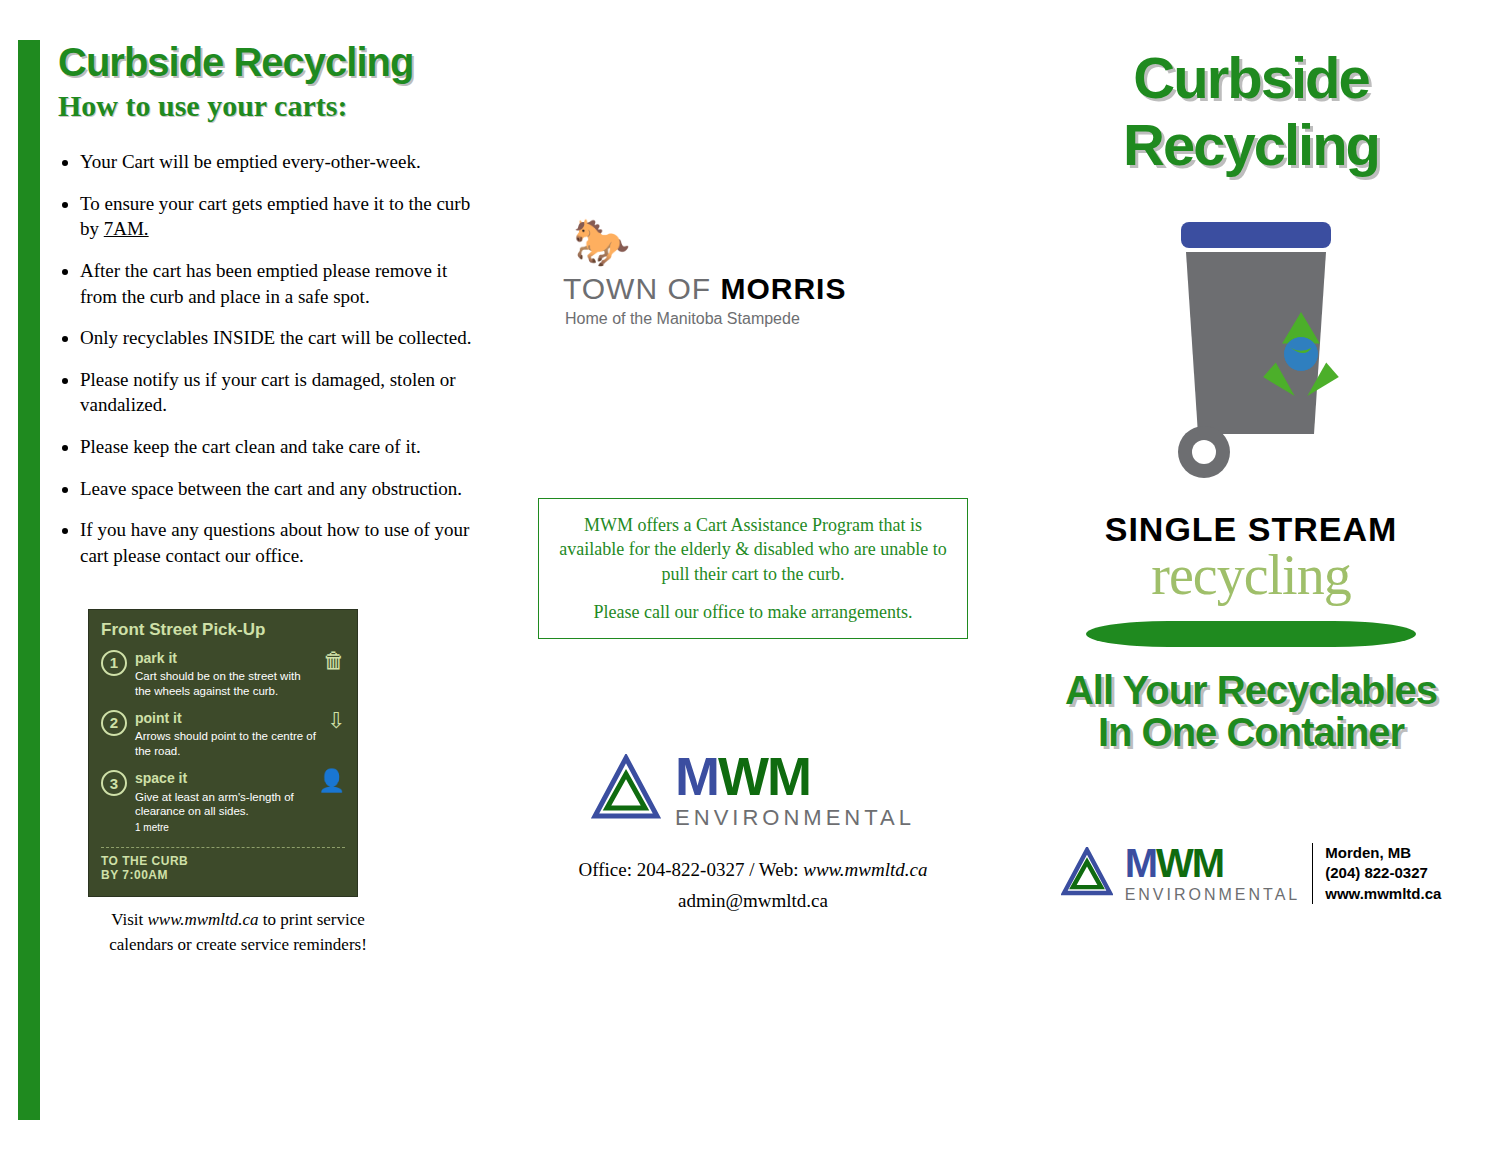Curbside Recycling
How to use your carts:
Your Cart will be emptied every-other-week.
To ensure your cart gets emptied have it to the curb by 7AM.
After the cart has been emptied please remove it from the curb and place in a safe spot.
Only recyclables INSIDE the cart will be collected.
Please notify us if your cart is damaged, stolen or vandalized.
Please keep the cart clean and take care of it.
Leave space between the cart and any obstruction.
If you have any questions about how to use of your cart please contact our office.
Front Street Pick-Up
1
park it Cart should be on the street with the wheels against the curb.
🗑
2
point it Arrows should point to the centre of the road.
⇩
3
space it Give at least an arm's-length of clearance on all sides.
1 metre
👤
TO THE CURB
BY 7:00AM
Visit www.mwmltd.ca to print service calendars or create service reminders!
🐎
TOWN OF MORRIS
Home of the Manitoba Stampede
MWM offers a Cart Assistance Program that is available for the elderly & disabled who are unable to pull their cart to the curb.
Please call our office to make arrangements.
MWM
ENVIRONMENTAL
Office: 204-822-0327 / Web: www.mwmltd.ca
admin@mwmltd.ca
Curbside Recycling
SINGLE STREAM
recycling
All Your Recyclables
In One Container
MWM
ENVIRONMENTAL
Morden, MB
(204) 822-0327
www.mwmltd.ca